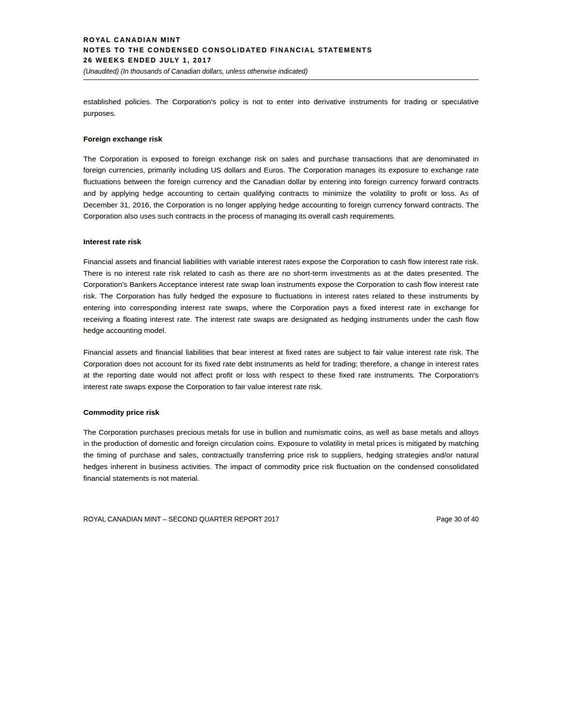ROYAL CANADIAN MINT
NOTES TO THE CONDENSED CONSOLIDATED FINANCIAL STATEMENTS
26 WEEKS ENDED JULY 1, 2017
(Unaudited) (In thousands of Canadian dollars, unless otherwise indicated)
established policies. The Corporation's policy is not to enter into derivative instruments for trading or speculative purposes.
Foreign exchange risk
The Corporation is exposed to foreign exchange risk on sales and purchase transactions that are denominated in foreign currencies, primarily including US dollars and Euros. The Corporation manages its exposure to exchange rate fluctuations between the foreign currency and the Canadian dollar by entering into foreign currency forward contracts and by applying hedge accounting to certain qualifying contracts to minimize the volatility to profit or loss. As of December 31, 2016, the Corporation is no longer applying hedge accounting to foreign currency forward contracts. The Corporation also uses such contracts in the process of managing its overall cash requirements.
Interest rate risk
Financial assets and financial liabilities with variable interest rates expose the Corporation to cash flow interest rate risk. There is no interest rate risk related to cash as there are no short-term investments as at the dates presented. The Corporation's Bankers Acceptance interest rate swap loan instruments expose the Corporation to cash flow interest rate risk. The Corporation has fully hedged the exposure to fluctuations in interest rates related to these instruments by entering into corresponding interest rate swaps, where the Corporation pays a fixed interest rate in exchange for receiving a floating interest rate. The interest rate swaps are designated as hedging instruments under the cash flow hedge accounting model.
Financial assets and financial liabilities that bear interest at fixed rates are subject to fair value interest rate risk. The Corporation does not account for its fixed rate debt instruments as held for trading; therefore, a change in interest rates at the reporting date would not affect profit or loss with respect to these fixed rate instruments. The Corporation's interest rate swaps expose the Corporation to fair value interest rate risk.
Commodity price risk
The Corporation purchases precious metals for use in bullion and numismatic coins, as well as base metals and alloys in the production of domestic and foreign circulation coins. Exposure to volatility in metal prices is mitigated by matching the timing of purchase and sales, contractually transferring price risk to suppliers, hedging strategies and/or natural hedges inherent in business activities. The impact of commodity price risk fluctuation on the condensed consolidated financial statements is not material.
ROYAL CANADIAN MINT – SECOND QUARTER REPORT 2017 Page 30 of 40